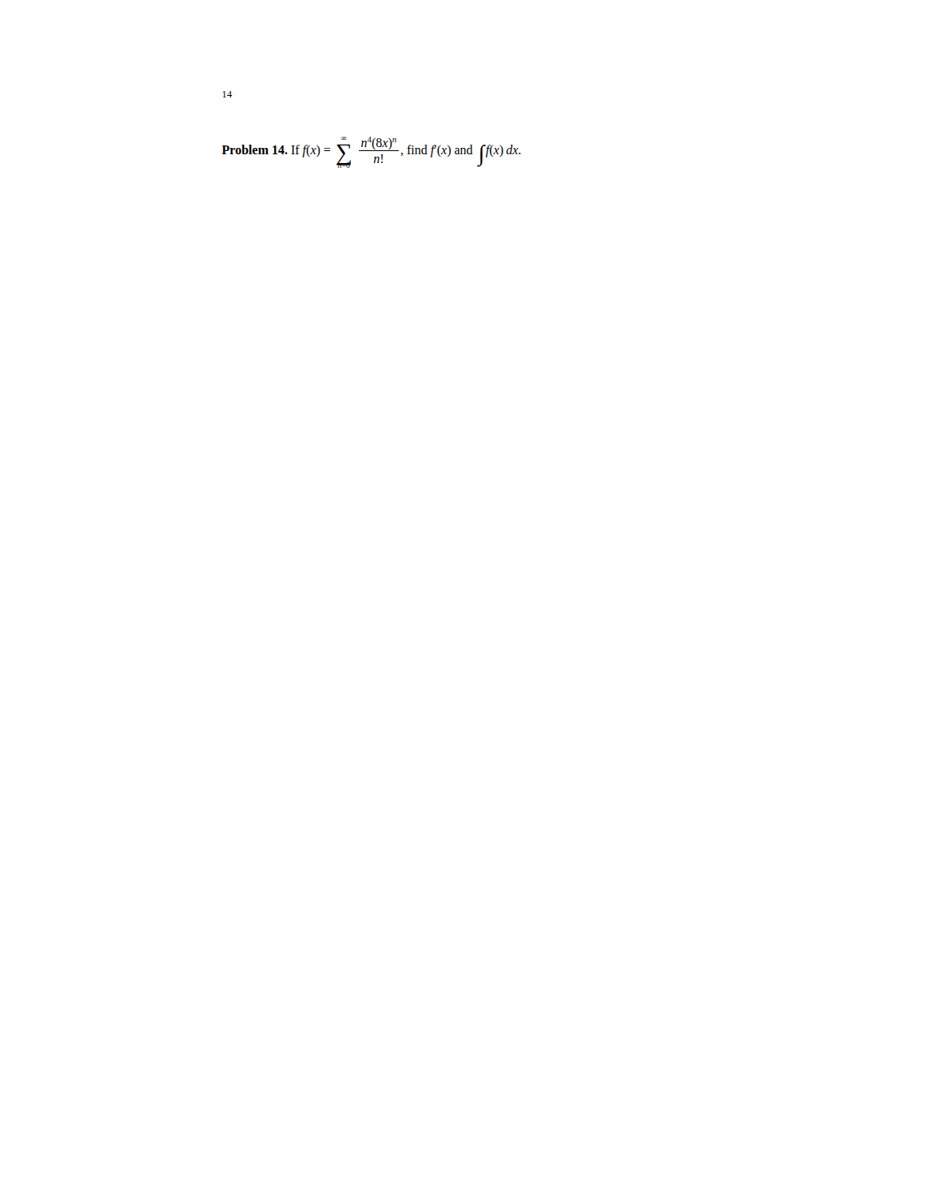14
Problem 14. If f(x) = ∞ ∑ n=0 n4(8x)n n! , find f′(x) and ∫f(x) dx.